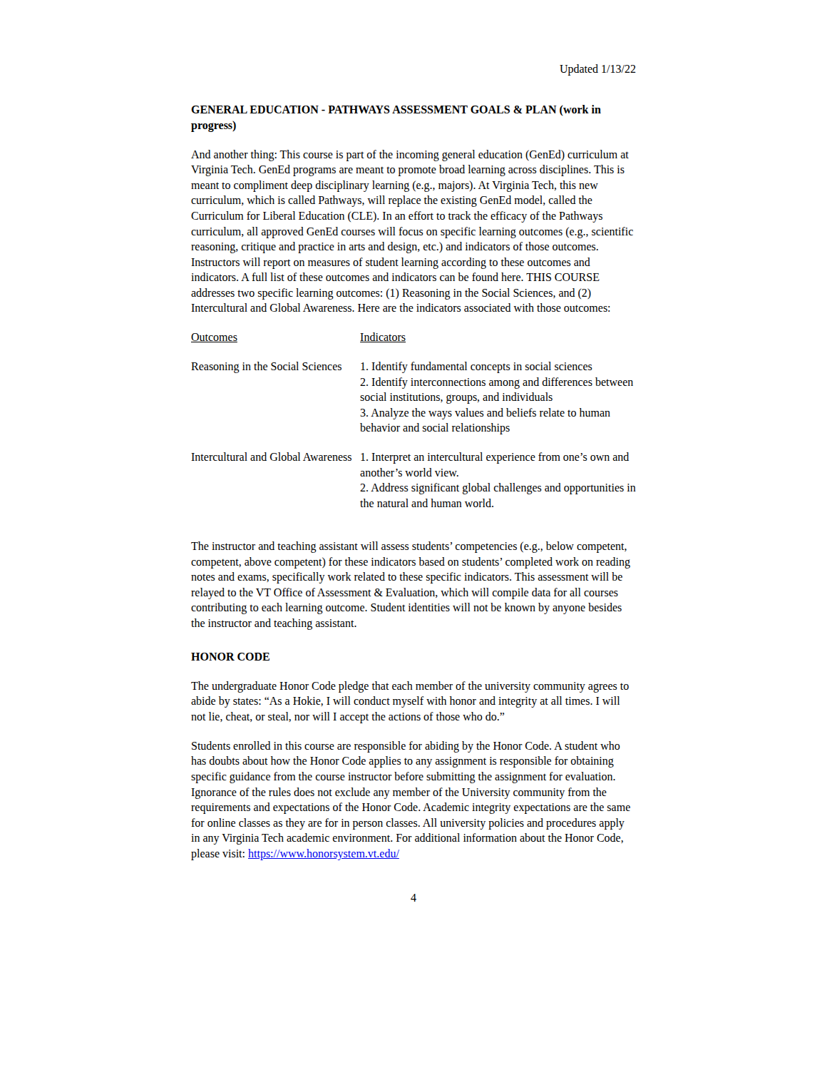Updated 1/13/22
GENERAL EDUCATION - PATHWAYS ASSESSMENT GOALS & PLAN (work in progress)
And another thing: This course is part of the incoming general education (GenEd) curriculum at Virginia Tech. GenEd programs are meant to promote broad learning across disciplines. This is meant to compliment deep disciplinary learning (e.g., majors). At Virginia Tech, this new curriculum, which is called Pathways, will replace the existing GenEd model, called the Curriculum for Liberal Education (CLE). In an effort to track the efficacy of the Pathways curriculum, all approved GenEd courses will focus on specific learning outcomes (e.g., scientific reasoning, critique and practice in arts and design, etc.) and indicators of those outcomes. Instructors will report on measures of student learning according to these outcomes and indicators. A full list of these outcomes and indicators can be found here. THIS COURSE addresses two specific learning outcomes: (1) Reasoning in the Social Sciences, and (2) Intercultural and Global Awareness. Here are the indicators associated with those outcomes:
| Outcomes | Indicators |
| Reasoning in the Social Sciences | 1. Identify fundamental concepts in social sciences 2. Identify interconnections among and differences between social institutions, groups, and individuals 3. Analyze the ways values and beliefs relate to human behavior and social relationships |
| Intercultural and Global Awareness | 1. Interpret an intercultural experience from one’s own and another’s world view. 2. Address significant global challenges and opportunities in the natural and human world. |
The instructor and teaching assistant will assess students’ competencies (e.g., below competent, competent, above competent) for these indicators based on students’ completed work on reading notes and exams, specifically work related to these specific indicators. This assessment will be relayed to the VT Office of Assessment & Evaluation, which will compile data for all courses contributing to each learning outcome. Student identities will not be known by anyone besides the instructor and teaching assistant.
HONOR CODE
The undergraduate Honor Code pledge that each member of the university community agrees to abide by states: “As a Hokie, I will conduct myself with honor and integrity at all times. I will not lie, cheat, or steal, nor will I accept the actions of those who do.”
Students enrolled in this course are responsible for abiding by the Honor Code. A student who has doubts about how the Honor Code applies to any assignment is responsible for obtaining specific guidance from the course instructor before submitting the assignment for evaluation. Ignorance of the rules does not exclude any member of the University community from the requirements and expectations of the Honor Code. Academic integrity expectations are the same for online classes as they are for in person classes. All university policies and procedures apply in any Virginia Tech academic environment. For additional information about the Honor Code, please visit: https://www.honorsystem.vt.edu/
4